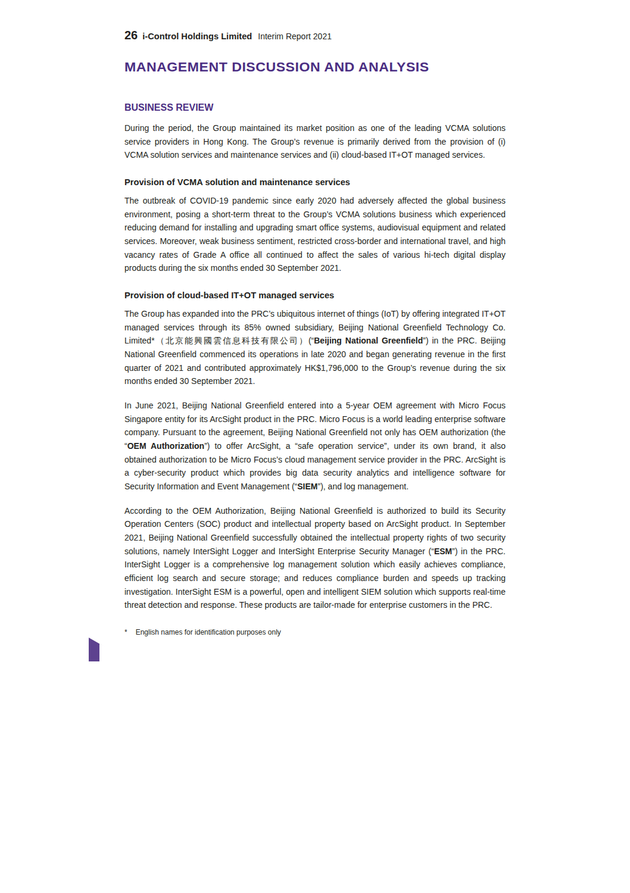26 i-Control Holdings Limited Interim Report 2021
MANAGEMENT DISCUSSION AND ANALYSIS
BUSINESS REVIEW
During the period, the Group maintained its market position as one of the leading VCMA solutions service providers in Hong Kong. The Group’s revenue is primarily derived from the provision of (i) VCMA solution services and maintenance services and (ii) cloud-based IT+OT managed services.
Provision of VCMA solution and maintenance services
The outbreak of COVID-19 pandemic since early 2020 had adversely affected the global business environment, posing a short-term threat to the Group’s VCMA solutions business which experienced reducing demand for installing and upgrading smart office systems, audiovisual equipment and related services. Moreover, weak business sentiment, restricted cross-border and international travel, and high vacancy rates of Grade A office all continued to affect the sales of various hi-tech digital display products during the six months ended 30 September 2021.
Provision of cloud-based IT+OT managed services
The Group has expanded into the PRC’s ubiquitous internet of things (IoT) by offering integrated IT+OT managed services through its 85% owned subsidiary, Beijing National Greenfield Technology Co. Limited*（北京能興國雲信息科技有限公司）(“Beijing National Greenfield”) in the PRC. Beijing National Greenfield commenced its operations in late 2020 and began generating revenue in the first quarter of 2021 and contributed approximately HK$1,796,000 to the Group’s revenue during the six months ended 30 September 2021.
In June 2021, Beijing National Greenfield entered into a 5-year OEM agreement with Micro Focus Singapore entity for its ArcSight product in the PRC. Micro Focus is a world leading enterprise software company. Pursuant to the agreement, Beijing National Greenfield not only has OEM authorization (the “OEM Authorization”) to offer ArcSight, a “safe operation service”, under its own brand, it also obtained authorization to be Micro Focus’s cloud management service provider in the PRC. ArcSight is a cyber-security product which provides big data security analytics and intelligence software for Security Information and Event Management (“SIEM”), and log management.
According to the OEM Authorization, Beijing National Greenfield is authorized to build its Security Operation Centers (SOC) product and intellectual property based on ArcSight product. In September 2021, Beijing National Greenfield successfully obtained the intellectual property rights of two security solutions, namely InterSight Logger and InterSight Enterprise Security Manager (“ESM”) in the PRC. InterSight Logger is a comprehensive log management solution which easily achieves compliance, efficient log search and secure storage; and reduces compliance burden and speeds up tracking investigation. InterSight ESM is a powerful, open and intelligent SIEM solution which supports real-time threat detection and response. These products are tailor-made for enterprise customers in the PRC.
*English names for identification purposes only